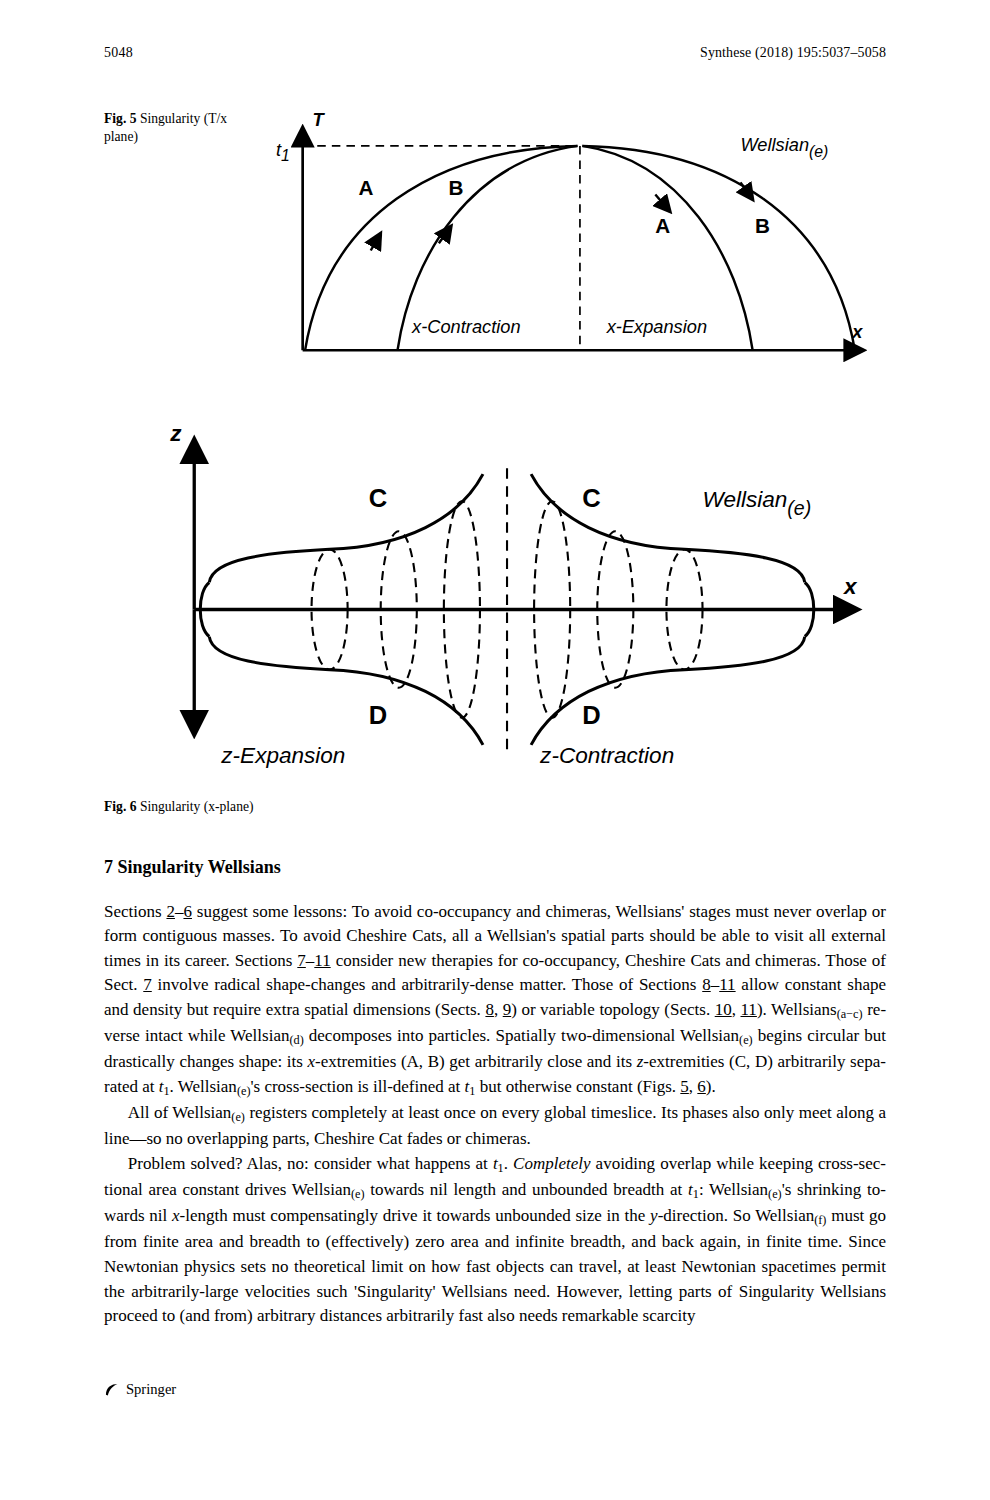5048 Synthese (2018) 195:5037–5058
Fig. 5 Singularity (T/x plane)
T x t1 A B A B Wellsian(e) x-Contraction x-Expansion
z x C D C D Wellsian(e) z-Expansion z-Contraction
Fig. 6 Singularity (x-plane)
7 Singularity Wellsians
Sections 2–6 suggest some lessons: To avoid co-occupancy and chimeras, Wellsians' stages must never overlap or form contiguous masses. To avoid Cheshire Cats, all a Wellsian's spatial parts should be able to visit all external times in its career. Sections 7–11 consider new therapies for co-occupancy, Cheshire Cats and chimeras. Those of Sect. 7 involve radical shape-changes and arbitrarily-dense matter. Those of Sections 8–11 allow constant shape and density but require extra spatial dimensions (Sects. 8, 9) or variable topology (Sects. 10, 11). Wellsians(a−c) reverse intact while Wellsian(d) decomposes into particles. Spatially two-dimensional Wellsian(e) begins circular but drastically changes shape: its x-extremities (A, B) get arbitrarily close and its z-extremities (C, D) arbitrarily separated at t 1. Wellsian(e)'s cross-section is ill-defined at t 1 but otherwise constant (Figs. 5, 6).
All of Wellsian(e) registers completely at least once on every global timeslice. Its phases also only meet along a line—so no overlapping parts, Cheshire Cat fades or chimeras.
Problem solved? Alas, no: consider what happens at t 1. Completely avoiding overlap while keeping cross-sectional area constant drives Wellsian(e) towards nil length and unbounded breadth at t 1: Wellsian(e)'s shrinking towards nil x-length must compensatingly drive it towards unbounded size in the y-direction. So Wellsian(f) must go from finite area and breadth to (effectively) zero area and infinite breadth, and back again, in finite time. Since Newtonian physics sets no theoretical limit on how fast objects can travel, at least Newtonian spacetimes permit the arbitrarily-large velocities such 'Singularity' Wellsians need. However, letting parts of Singularity Wellsians proceed to (and from) arbitrary distances arbitrarily fast also needs remarkable scarcity
Springer